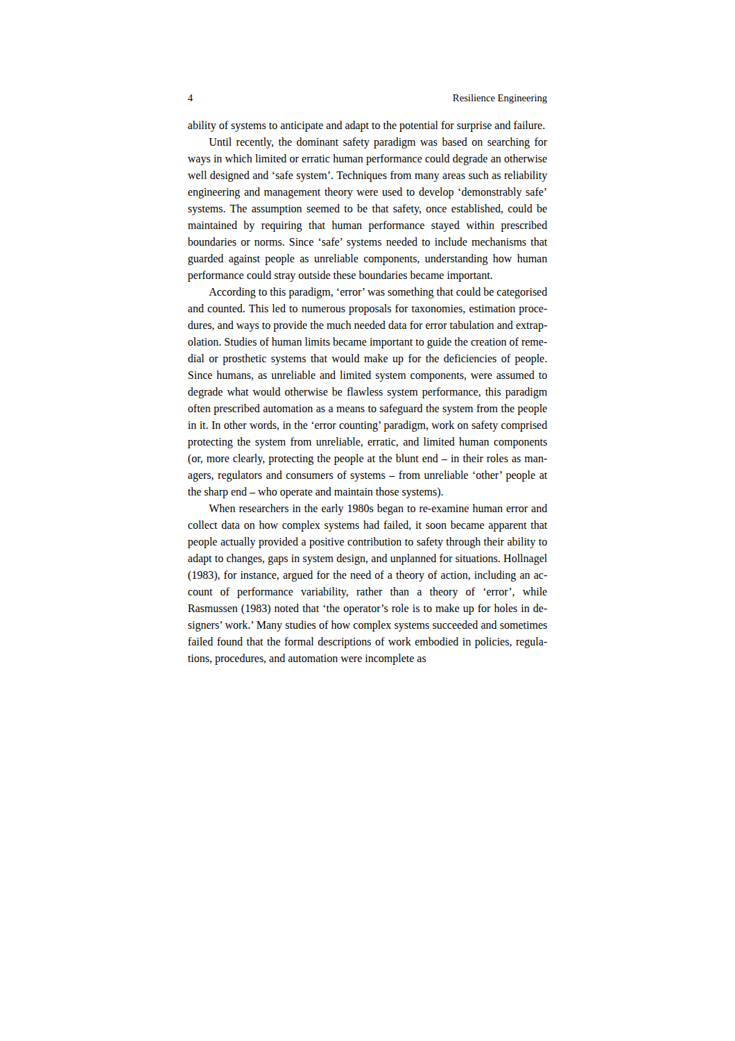4 Resilience Engineering
ability of systems to anticipate and adapt to the potential for surprise and failure.
Until recently, the dominant safety paradigm was based on searching for ways in which limited or erratic human performance could degrade an otherwise well designed and ‘safe system’. Techniques from many areas such as reliability engineering and management theory were used to develop ‘demonstrably safe’ systems. The assumption seemed to be that safety, once established, could be maintained by requiring that human performance stayed within prescribed boundaries or norms. Since ‘safe’ systems needed to include mechanisms that guarded against people as unreliable components, understanding how human performance could stray outside these boundaries became important.
According to this paradigm, ‘error’ was something that could be categorised and counted. This led to numerous proposals for taxonomies, estimation procedures, and ways to provide the much needed data for error tabulation and extrapolation. Studies of human limits became important to guide the creation of remedial or prosthetic systems that would make up for the deficiencies of people. Since humans, as unreliable and limited system components, were assumed to degrade what would otherwise be flawless system performance, this paradigm often prescribed automation as a means to safeguard the system from the people in it. In other words, in the ‘error counting’ paradigm, work on safety comprised protecting the system from unreliable, erratic, and limited human components (or, more clearly, protecting the people at the blunt end – in their roles as managers, regulators and consumers of systems – from unreliable ‘other’ people at the sharp end – who operate and maintain those systems).
When researchers in the early 1980s began to re-examine human error and collect data on how complex systems had failed, it soon became apparent that people actually provided a positive contribution to safety through their ability to adapt to changes, gaps in system design, and unplanned for situations. Hollnagel (1983), for instance, argued for the need of a theory of action, including an account of performance variability, rather than a theory of ‘error’, while Rasmussen (1983) noted that ‘the operator’s role is to make up for holes in designers’ work.’ Many studies of how complex systems succeeded and sometimes failed found that the formal descriptions of work embodied in policies, regulations, procedures, and automation were incomplete as